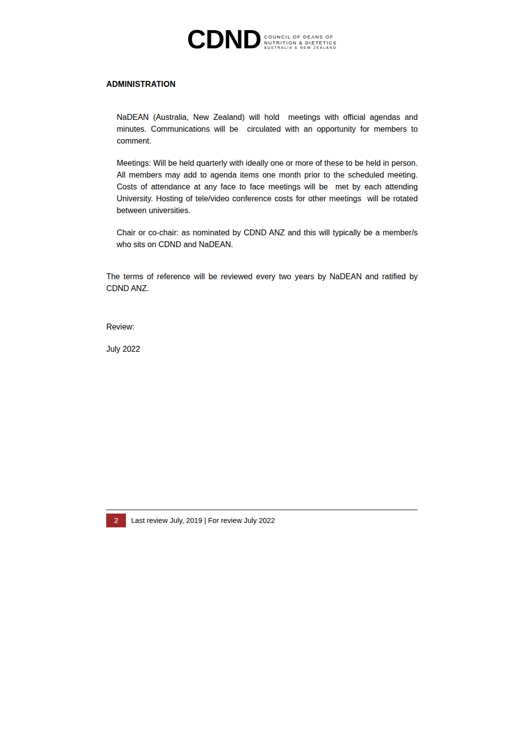CDND COUNCIL OF DEANS OF NUTRITION & DIETETICS AUSTRALIA & NEW ZEALAND
ADMINISTRATION
NaDEAN (Australia, New Zealand) will hold meetings with official agendas and minutes. Communications will be circulated with an opportunity for members to comment.
Meetings: Will be held quarterly with ideally one or more of these to be held in person. All members may add to agenda items one month prior to the scheduled meeting. Costs of attendance at any face to face meetings will be met by each attending University. Hosting of tele/video conference costs for other meetings will be rotated between universities.
Chair or co-chair: as nominated by CDND ANZ and this will typically be a member/s who sits on CDND and NaDEAN.
The terms of reference will be reviewed every two years by NaDEAN and ratified by CDND ANZ.
Review:
July 2022
2
Last review July, 2019 | For review July 2022